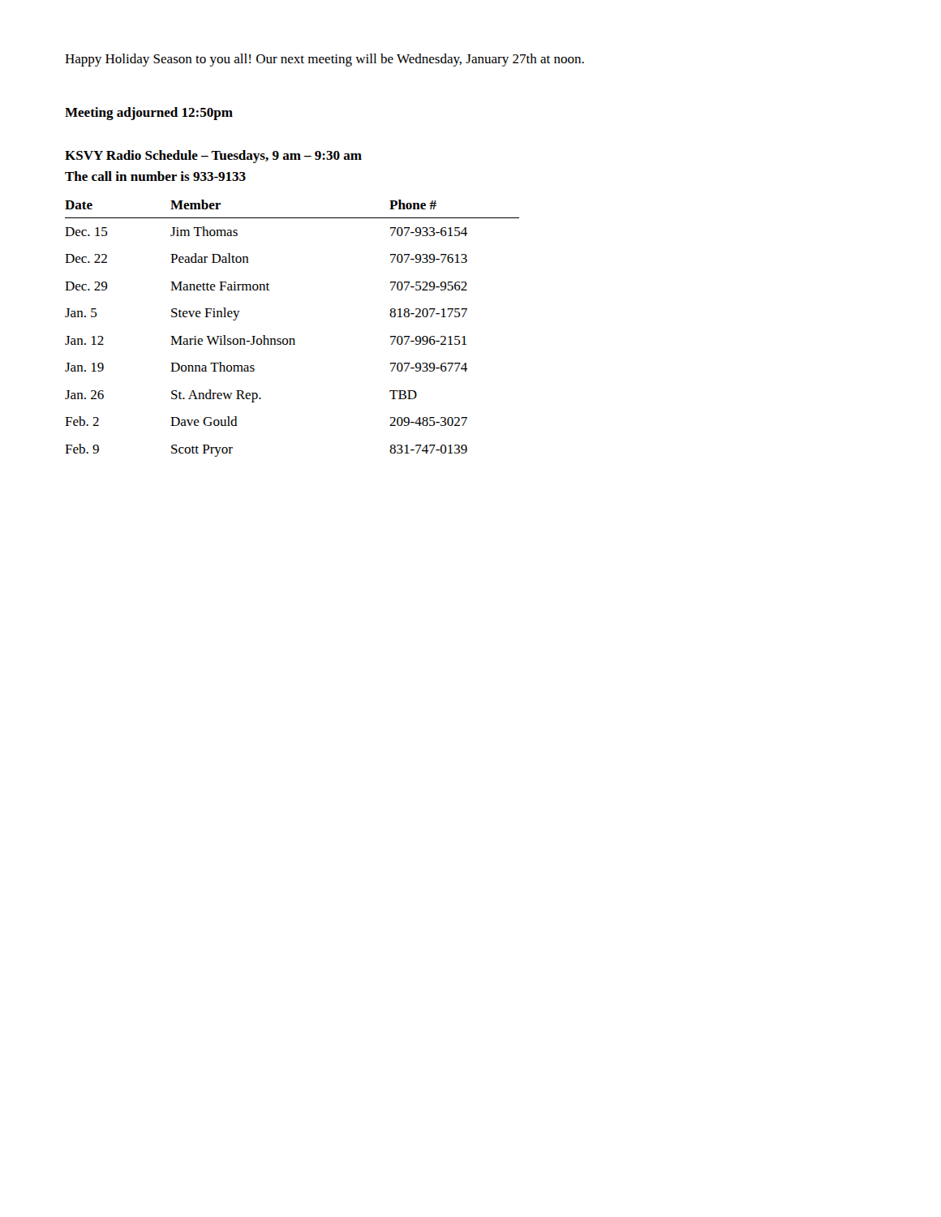Happy Holiday Season to you all! Our next meeting will be Wednesday, January 27th at noon.
Meeting adjourned 12:50pm
KSVY Radio Schedule – Tuesdays, 9 am – 9:30 am
The call in number is 933-9133
| Date | Member | Phone # |
| --- | --- | --- |
| Dec. 15 | Jim Thomas | 707-933-6154 |
| Dec. 22 | Peadar Dalton | 707-939-7613 |
| Dec. 29 | Manette Fairmont | 707-529-9562 |
| Jan. 5 | Steve Finley | 818-207-1757 |
| Jan. 12 | Marie Wilson-Johnson | 707-996-2151 |
| Jan. 19 | Donna Thomas | 707-939-6774 |
| Jan. 26 | St. Andrew Rep. | TBD |
| Feb. 2 | Dave Gould | 209-485-3027 |
| Feb. 9 | Scott Pryor | 831-747-0139 |